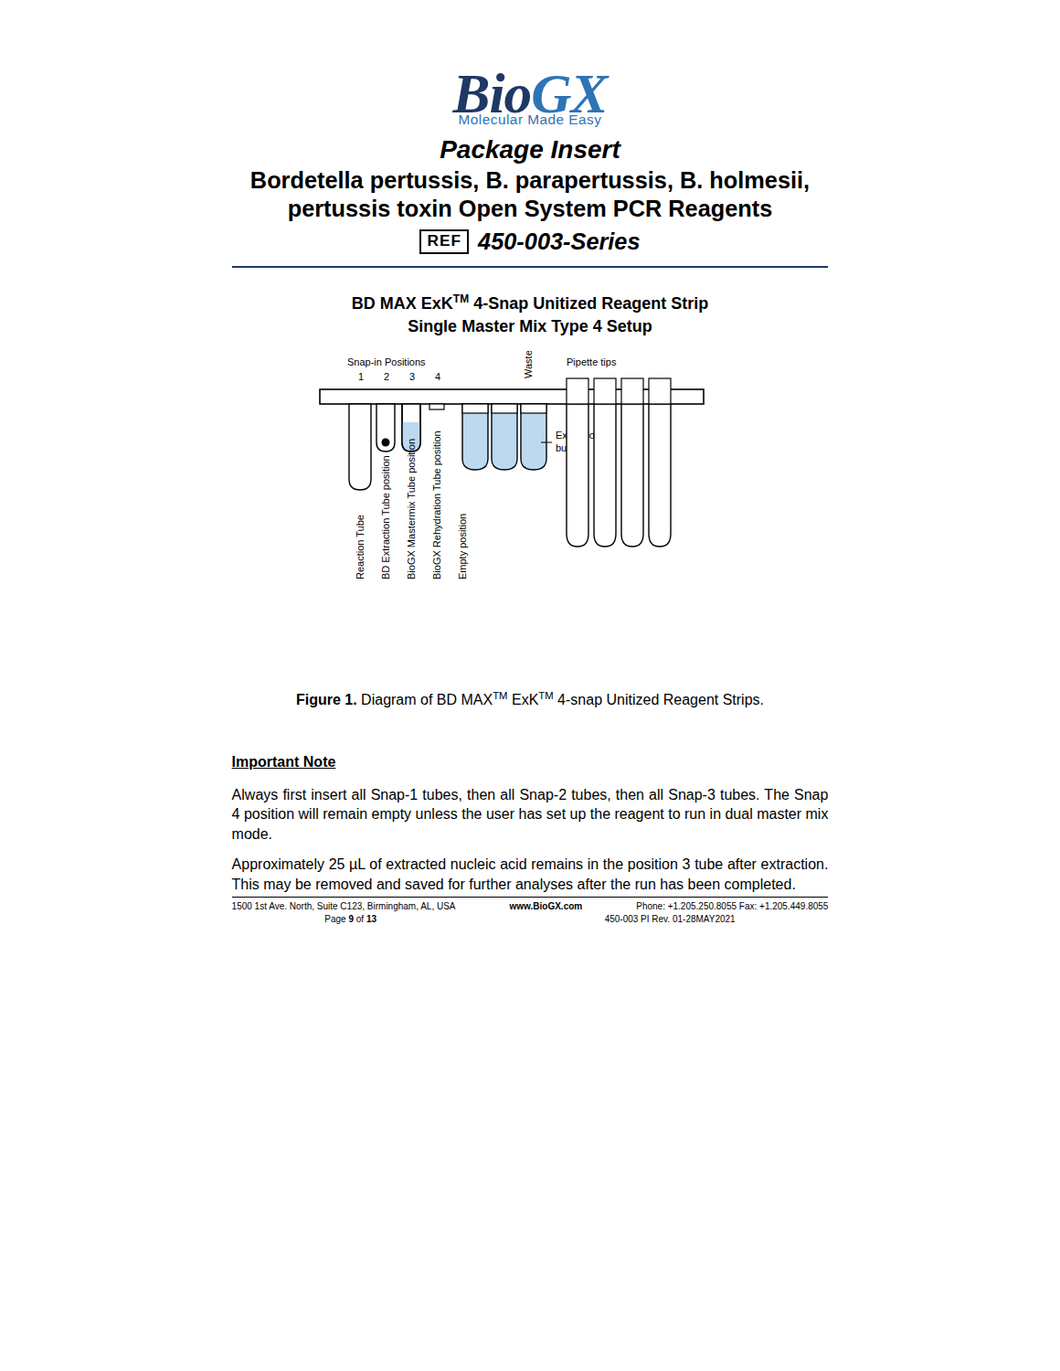Bio GX Molecular Made Easy
Package Insert
Bordetella pertussis, B. parapertussis, B. holmesii,
pertussis toxin Open System PCR Reagents
REF450-003-Series
BD MAX ExKTM 4-Snap Unitized Reagent Strip
Single Master Mix Type 4 Setup
Snap-in Positions 1 2 3 4 Waste Pipette tips Extraction buffers Reaction Tube BD Extraction Tube position BioGX Mastermix Tube position BioGX Rehydration Tube position Empty position
Figure 1. Diagram of BD MAXTM ExKTM 4-snap Unitized Reagent Strips.
Important Note
Always first insert all Snap-1 tubes, then all Snap-2 tubes, then all Snap-3 tubes. The Snap 4 position will remain empty unless the user has set up the reagent to run in dual master mix mode.
Approximately 25 µL of extracted nucleic acid remains in the position 3 tube after extraction. This may be removed and saved for further analyses after the run has been completed.
1500 1st Ave. North, Suite C123, Birmingham, AL, USA
www.BioGX.com
Phone: +1.205.250.8055 Fax: +1.205.449.8055
Page 9 of 13
450-003 PI Rev. 01-28MAY2021